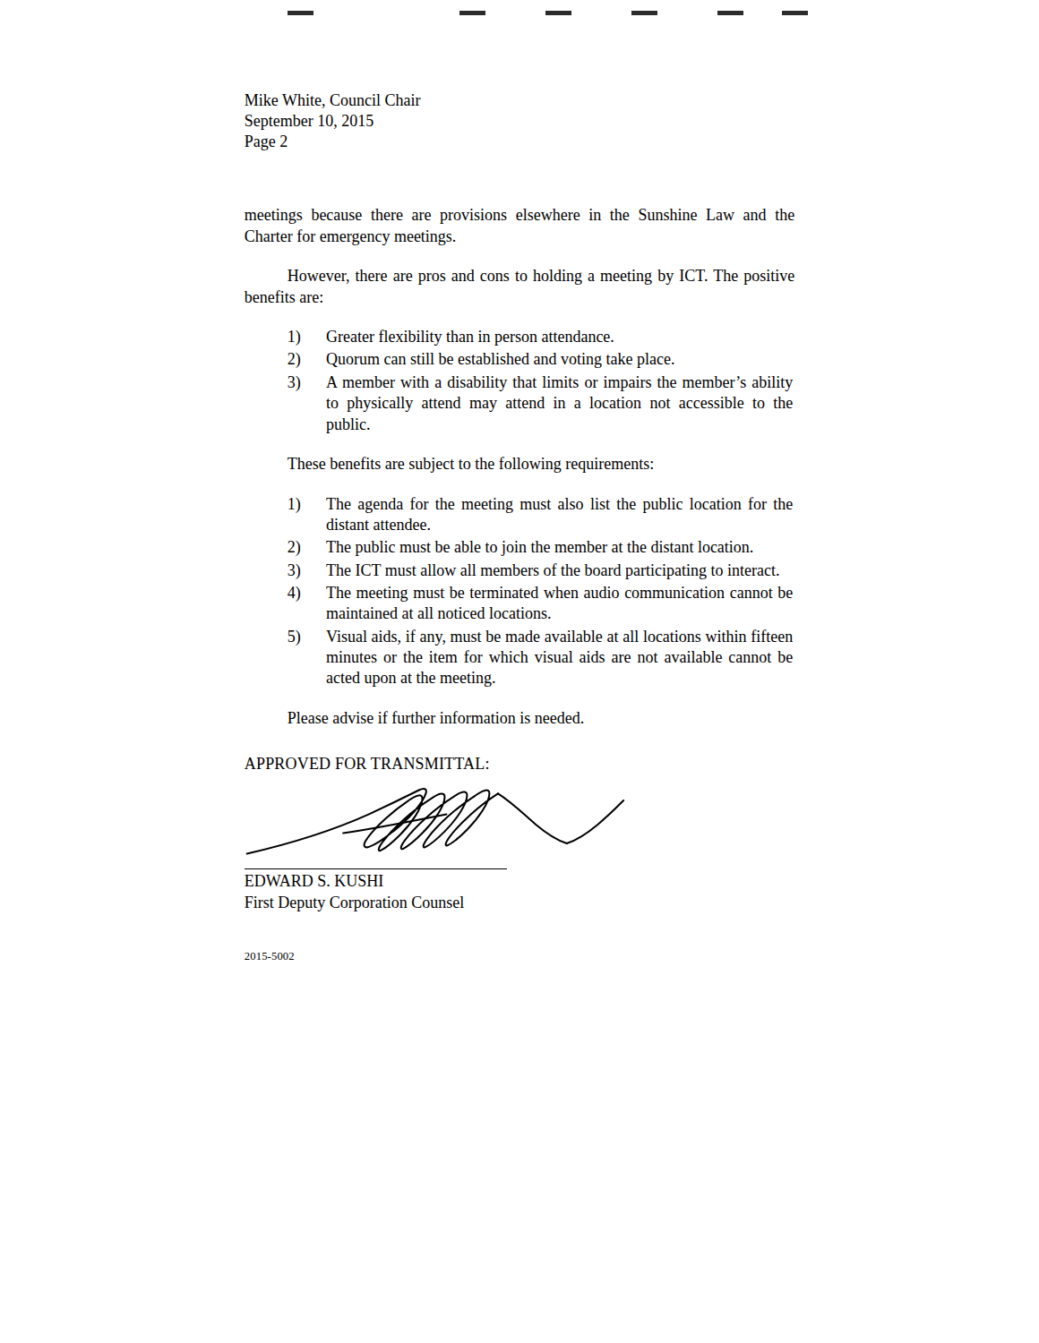Mike White, Council Chair
September 10, 2015
Page 2
meetings because there are provisions elsewhere in the Sunshine Law and the Charter for emergency meetings.
However, there are pros and cons to holding a meeting by ICT. The positive benefits are:
1)
Greater flexibility than in person attendance.
2)
Quorum can still be established and voting take place.
3)
A member with a disability that limits or impairs the member’s ability to physically attend may attend in a location not accessible to the public.
These benefits are subject to the following requirements:
1)
The agenda for the meeting must also list the public location for the distant attendee.
2)
The public must be able to join the member at the distant location.
3)
The ICT must allow all members of the board participating to interact.
4)
The meeting must be terminated when audio communication cannot be maintained at all noticed locations.
5)
Visual aids, if any, must be made available at all locations within fifteen minutes or the item for which visual aids are not available cannot be acted upon at the meeting.
Please advise if further information is needed.
APPROVED FOR TRANSMITTAL:
EDWARD S. KUSHI
First Deputy Corporation Counsel
2015-5002